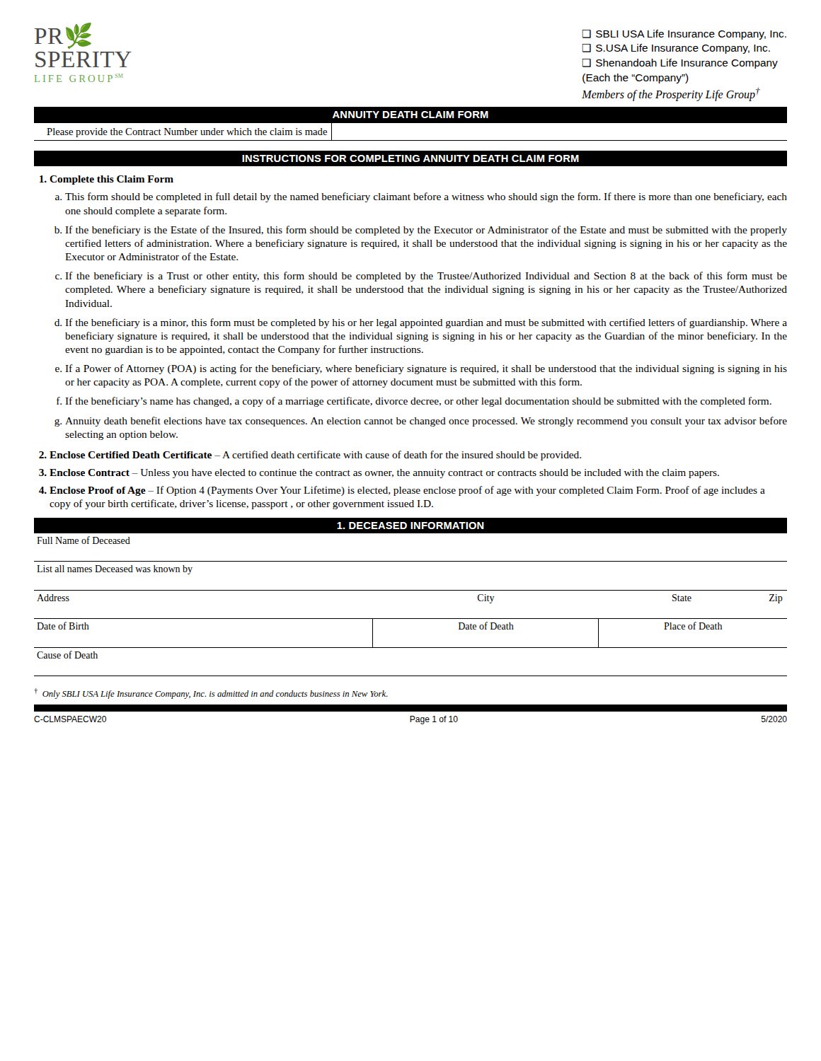PR🌿SPERITY
LIFE GROUPSM
❑SBLI USA Life Insurance Company, Inc.
❑S.USA Life Insurance Company, Inc.
❑Shenandoah Life Insurance Company
(Each the “Company”)
Members of the Prosperity Life Group†
ANNUITY DEATH CLAIM FORM
Please provide the Contract Number under which the claim is made
INSTRUCTIONS FOR COMPLETING ANNUITY DEATH CLAIM FORM
Complete this Claim Form
This form should be completed in full detail by the named beneficiary claimant before a witness who should sign the form. If there is more than one beneficiary, each one should complete a separate form.
If the beneficiary is the Estate of the Insured, this form should be completed by the Executor or Administrator of the Estate and must be submitted with the properly certified letters of administration. Where a beneficiary signature is required, it shall be understood that the individual signing is signing in his or her capacity as the Executor or Administrator of the Estate.
If the beneficiary is a Trust or other entity, this form should be completed by the Trustee/Authorized Individual and Section 8 at the back of this form must be completed. Where a beneficiary signature is required, it shall be understood that the individual signing is signing in his or her capacity as the Trustee/Authorized Individual.
If the beneficiary is a minor, this form must be completed by his or her legal appointed guardian and must be submitted with certified letters of guardianship. Where a beneficiary signature is required, it shall be understood that the individual signing is signing in his or her capacity as the Guardian of the minor beneficiary. In the event no guardian is to be appointed, contact the Company for further instructions.
If a Power of Attorney (POA) is acting for the beneficiary, where beneficiary signature is required, it shall be understood that the individual signing is signing in his or her capacity as POA. A complete, current copy of the power of attorney document must be submitted with this form.
If the beneficiary’s name has changed, a copy of a marriage certificate, divorce decree, or other legal documentation should be submitted with the completed form.
Annuity death benefit elections have tax consequences. An election cannot be changed once processed. We strongly recommend you consult your tax advisor before selecting an option below.
Enclose Certified Death Certificate – A certified death certificate with cause of death for the insured should be provided.
Enclose Contract – Unless you have elected to continue the contract as owner, the annuity contract or contracts should be included with the claim papers.
Enclose Proof of Age – If Option 4 (Payments Over Your Lifetime) is elected, please enclose proof of age with your completed Claim Form. Proof of age includes a copy of your birth certificate, driver’s license, passport , or other government issued I.D.
1. DECEASED INFORMATION
| Full Name of Deceased |
| List all names Deceased was known by |
| Address | City | State | Zip |
| Date of Birth | Date of Death | Place of Death |
| Cause of Death |
† Only SBLI USA Life Insurance Company, Inc. is admitted in and conducts business in New York.
C-CLMSPAECW20
Page 1 of 10
5/2020